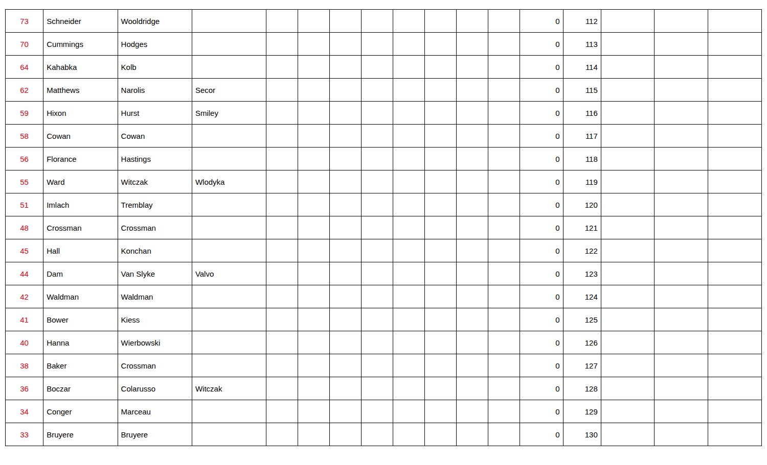| 73 | Schneider | Wooldridge | | | | | | | | | | 0 | 112 | | | |
| 70 | Cummings | Hodges | | | | | | | | | | 0 | 113 | | | |
| 64 | Kahabka | Kolb | | | | | | | | | | 0 | 114 | | | |
| 62 | Matthews | Narolis | Secor | | | | | | | | | 0 | 115 | | | |
| 59 | Hixon | Hurst | Smiley | | | | | | | | | 0 | 116 | | | |
| 58 | Cowan | Cowan | | | | | | | | | | 0 | 117 | | | |
| 56 | Florance | Hastings | | | | | | | | | | 0 | 118 | | | |
| 55 | Ward | Witczak | Wlodyka | | | | | | | | | 0 | 119 | | | |
| 51 | Imlach | Tremblay | | | | | | | | | | 0 | 120 | | | |
| 48 | Crossman | Crossman | | | | | | | | | | 0 | 121 | | | |
| 45 | Hall | Konchan | | | | | | | | | | 0 | 122 | | | |
| 44 | Dam | Van Slyke | Valvo | | | | | | | | | 0 | 123 | | | |
| 42 | Waldman | Waldman | | | | | | | | | | 0 | 124 | | | |
| 41 | Bower | Kiess | | | | | | | | | | 0 | 125 | | | |
| 40 | Hanna | Wierbowski | | | | | | | | | | 0 | 126 | | | |
| 38 | Baker | Crossman | | | | | | | | | | 0 | 127 | | | |
| 36 | Boczar | Colarusso | Witczak | | | | | | | | | 0 | 128 | | | |
| 34 | Conger | Marceau | | | | | | | | | | 0 | 129 | | | |
| 33 | Bruyere | Bruyere | | | | | | | | | | 0 | 130 | | | |